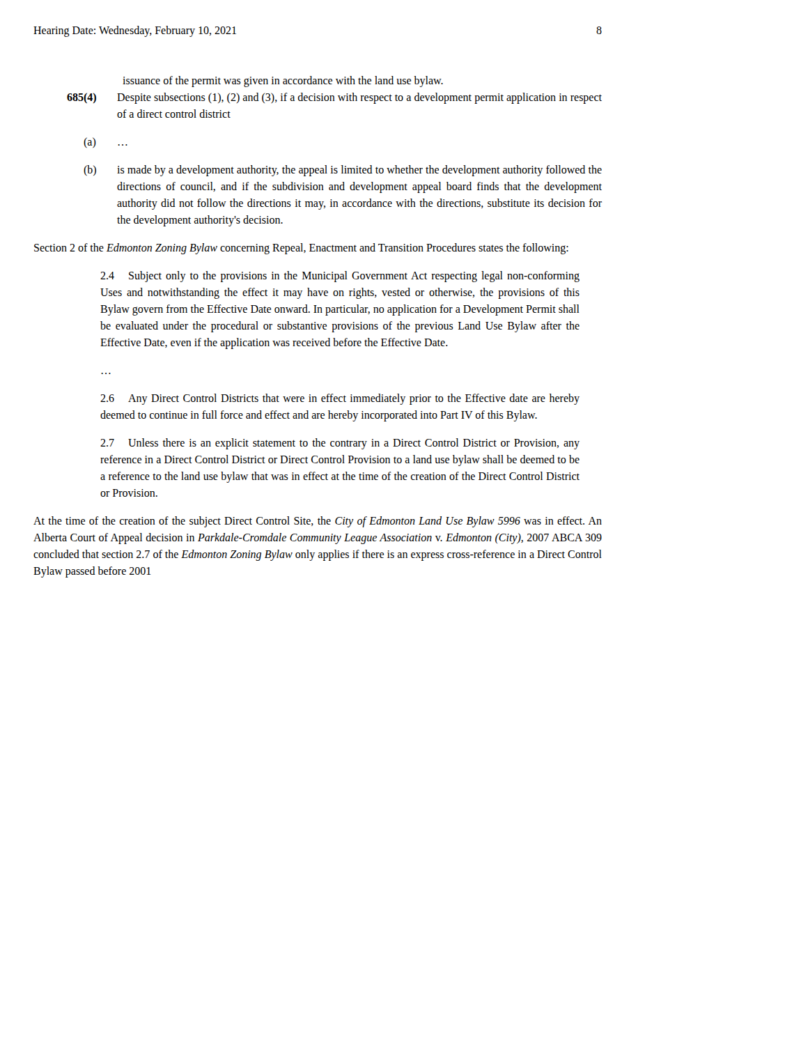Hearing Date: Wednesday, February 10, 2021 8
issuance of the permit was given in accordance with the land use bylaw.
685(4)
Despite subsections (1), (2) and (3), if a decision with respect to a development permit application in respect of a direct control district
(a)
…
(b)
is made by a development authority, the appeal is limited to whether the development authority followed the directions of council, and if the subdivision and development appeal board finds that the development authority did not follow the directions it may, in accordance with the directions, substitute its decision for the development authority's decision.
Section 2 of the Edmonton Zoning Bylaw concerning Repeal, Enactment and Transition Procedures states the following:
2.4 Subject only to the provisions in the Municipal Government Act respecting legal non-conforming Uses and notwithstanding the effect it may have on rights, vested or otherwise, the provisions of this Bylaw govern from the Effective Date onward. In particular, no application for a Development Permit shall be evaluated under the procedural or substantive provisions of the previous Land Use Bylaw after the Effective Date, even if the application was received before the Effective Date.
…
2.6 Any Direct Control Districts that were in effect immediately prior to the Effective date are hereby deemed to continue in full force and effect and are hereby incorporated into Part IV of this Bylaw.
2.7 Unless there is an explicit statement to the contrary in a Direct Control District or Provision, any reference in a Direct Control District or Direct Control Provision to a land use bylaw shall be deemed to be a reference to the land use bylaw that was in effect at the time of the creation of the Direct Control District or Provision.
At the time of the creation of the subject Direct Control Site, the City of Edmonton Land Use Bylaw 5996 was in effect. An Alberta Court of Appeal decision in Parkdale-Cromdale Community League Association v. Edmonton (City), 2007 ABCA 309 concluded that section 2.7 of the Edmonton Zoning Bylaw only applies if there is an express cross-reference in a Direct Control Bylaw passed before 2001